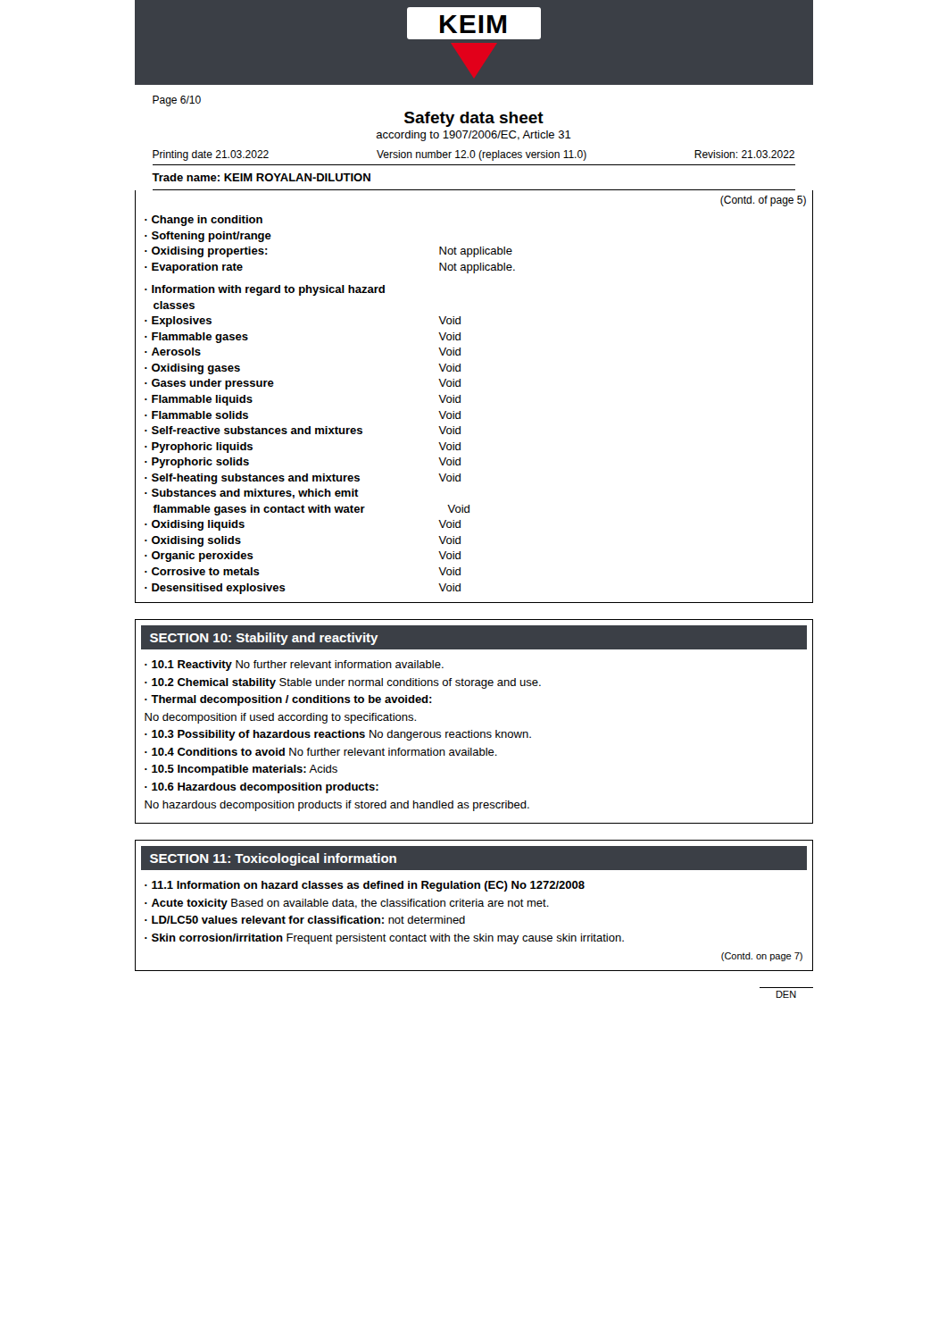KEIM
Page 6/10
Safety data sheet
according to 1907/2006/EC, Article 31
Printing date 21.03.2022 Version number 12.0 (replaces version 11.0) Revision: 21.03.2022
Trade name: KEIM ROYALAN-DILUTION
(Contd. of page 5)
· Change in condition
· Softening point/range
· Oxidising properties: Not applicable
· Evaporation rate Not applicable.
· Information with regard to physical hazard
classes
· Explosives Void
· Flammable gases Void
· Aerosols Void
· Oxidising gases Void
· Gases under pressure Void
· Flammable liquids Void
· Flammable solids Void
· Self-reactive substances and mixtures Void
· Pyrophoric liquids Void
· Pyrophoric solids Void
· Self-heating substances and mixtures Void
· Substances and mixtures, which emit
flammable gases in contact with water Void
· Oxidising liquids Void
· Oxidising solids Void
· Organic peroxides Void
· Corrosive to metals Void
· Desensitised explosives Void
SECTION 10: Stability and reactivity
· 10.1 Reactivity No further relevant information available.
· 10.2 Chemical stability Stable under normal conditions of storage and use.
· Thermal decomposition / conditions to be avoided:
No decomposition if used according to specifications.
· 10.3 Possibility of hazardous reactions No dangerous reactions known.
· 10.4 Conditions to avoid No further relevant information available.
· 10.5 Incompatible materials: Acids
· 10.6 Hazardous decomposition products:
No hazardous decomposition products if stored and handled as prescribed.
SECTION 11: Toxicological information
· 11.1 Information on hazard classes as defined in Regulation (EC) No 1272/2008
· Acute toxicity Based on available data, the classification criteria are not met.
· LD/LC50 values relevant for classification: not determined
· Skin corrosion/irritation Frequent persistent contact with the skin may cause skin irritation.
(Contd. on page 7)
DEN